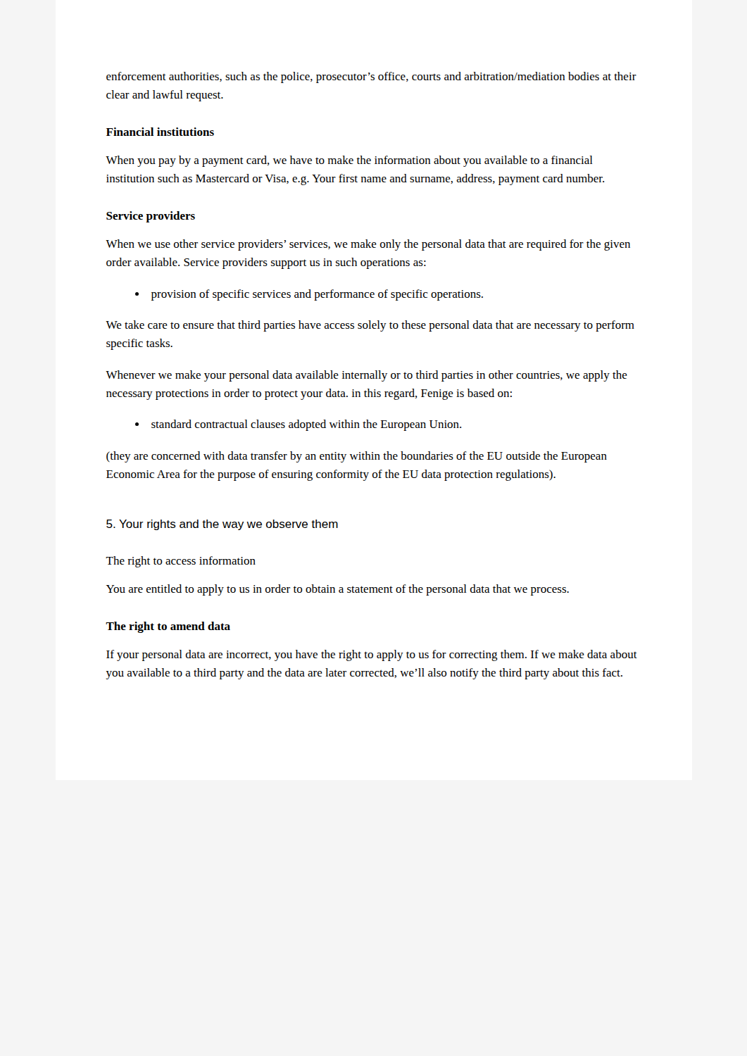enforcement authorities, such as the police, prosecutor’s office, courts and arbitration/mediation bodies at their clear and lawful request.
Financial institutions
When you pay by a payment card, we have to make the information about you available to a financial institution such as Mastercard or Visa, e.g. Your first name and surname, address, payment card number.
Service providers
When we use other service providers’ services, we make only the personal data that are required for the given order available. Service providers support us in such operations as:
provision of specific services and performance of specific operations.
We take care to ensure that third parties have access solely to these personal data that are necessary to perform specific tasks.
Whenever we make your personal data available internally or to third parties in other countries, we apply the necessary protections in order to protect your data. in this regard, Fenige is based on:
standard contractual clauses adopted within the European Union.
(they are concerned with data transfer by an entity within the boundaries of the EU outside the European Economic Area for the purpose of ensuring conformity of the EU data protection regulations).
5. Your rights and the way we observe them
The right to access information
You are entitled to apply to us in order to obtain a statement of the personal data that we process.
The right to amend data
If your personal data are incorrect, you have the right to apply to us for correcting them. If we make data about you available to a third party and the data are later corrected, we’ll also notify the third party about this fact.